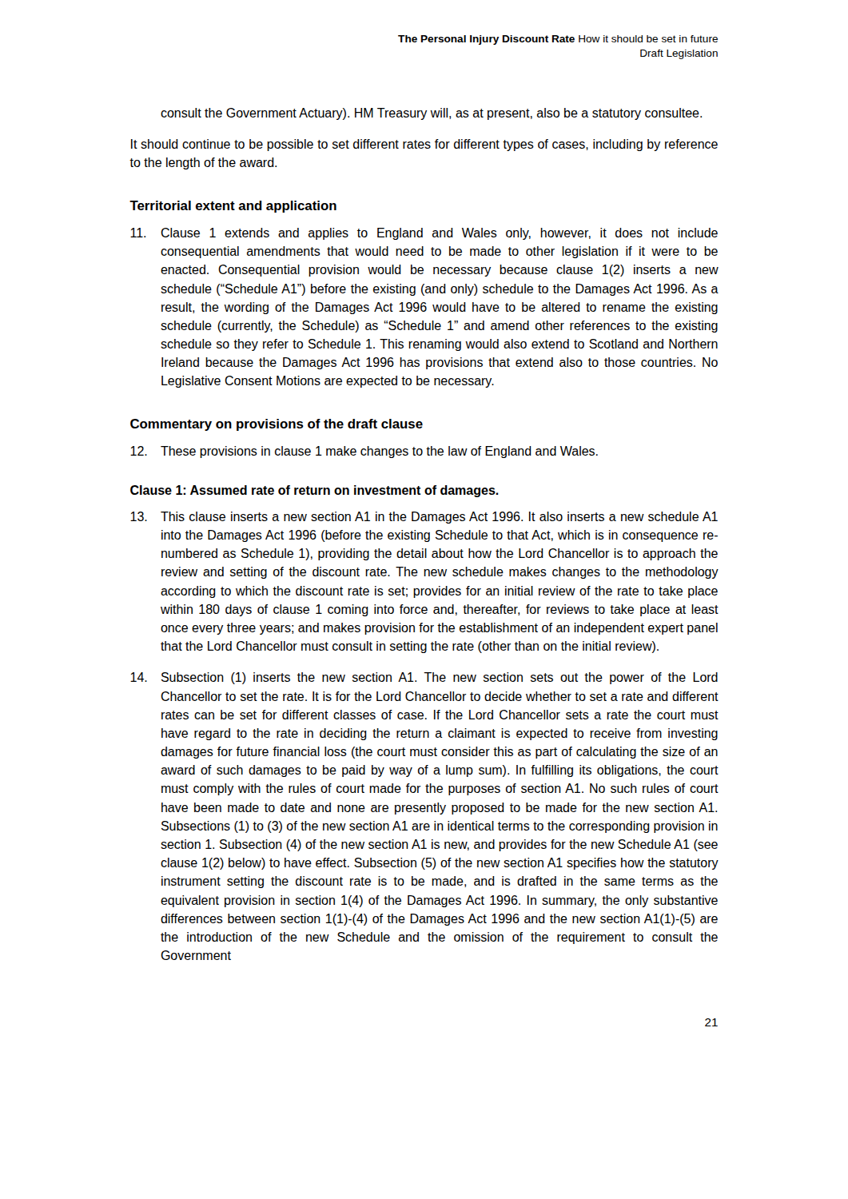The Personal Injury Discount Rate How it should be set in future
Draft Legislation
consult the Government Actuary). HM Treasury will, as at present, also be a statutory consultee.
It should continue to be possible to set different rates for different types of cases, including by reference to the length of the award.
Territorial extent and application
11. Clause 1 extends and applies to England and Wales only, however, it does not include consequential amendments that would need to be made to other legislation if it were to be enacted. Consequential provision would be necessary because clause 1(2) inserts a new schedule (“Schedule A1”) before the existing (and only) schedule to the Damages Act 1996. As a result, the wording of the Damages Act 1996 would have to be altered to rename the existing schedule (currently, the Schedule) as “Schedule 1” and amend other references to the existing schedule so they refer to Schedule 1. This renaming would also extend to Scotland and Northern Ireland because the Damages Act 1996 has provisions that extend also to those countries. No Legislative Consent Motions are expected to be necessary.
Commentary on provisions of the draft clause
12. These provisions in clause 1 make changes to the law of England and Wales.
Clause 1: Assumed rate of return on investment of damages.
13. This clause inserts a new section A1 in the Damages Act 1996. It also inserts a new schedule A1 into the Damages Act 1996 (before the existing Schedule to that Act, which is in consequence re-numbered as Schedule 1), providing the detail about how the Lord Chancellor is to approach the review and setting of the discount rate. The new schedule makes changes to the methodology according to which the discount rate is set; provides for an initial review of the rate to take place within 180 days of clause 1 coming into force and, thereafter, for reviews to take place at least once every three years; and makes provision for the establishment of an independent expert panel that the Lord Chancellor must consult in setting the rate (other than on the initial review).
14. Subsection (1) inserts the new section A1. The new section sets out the power of the Lord Chancellor to set the rate. It is for the Lord Chancellor to decide whether to set a rate and different rates can be set for different classes of case. If the Lord Chancellor sets a rate the court must have regard to the rate in deciding the return a claimant is expected to receive from investing damages for future financial loss (the court must consider this as part of calculating the size of an award of such damages to be paid by way of a lump sum). In fulfilling its obligations, the court must comply with the rules of court made for the purposes of section A1. No such rules of court have been made to date and none are presently proposed to be made for the new section A1. Subsections (1) to (3) of the new section A1 are in identical terms to the corresponding provision in section 1. Subsection (4) of the new section A1 is new, and provides for the new Schedule A1 (see clause 1(2) below) to have effect. Subsection (5) of the new section A1 specifies how the statutory instrument setting the discount rate is to be made, and is drafted in the same terms as the equivalent provision in section 1(4) of the Damages Act 1996. In summary, the only substantive differences between section 1(1)-(4) of the Damages Act 1996 and the new section A1(1)-(5) are the introduction of the new Schedule and the omission of the requirement to consult the Government
21